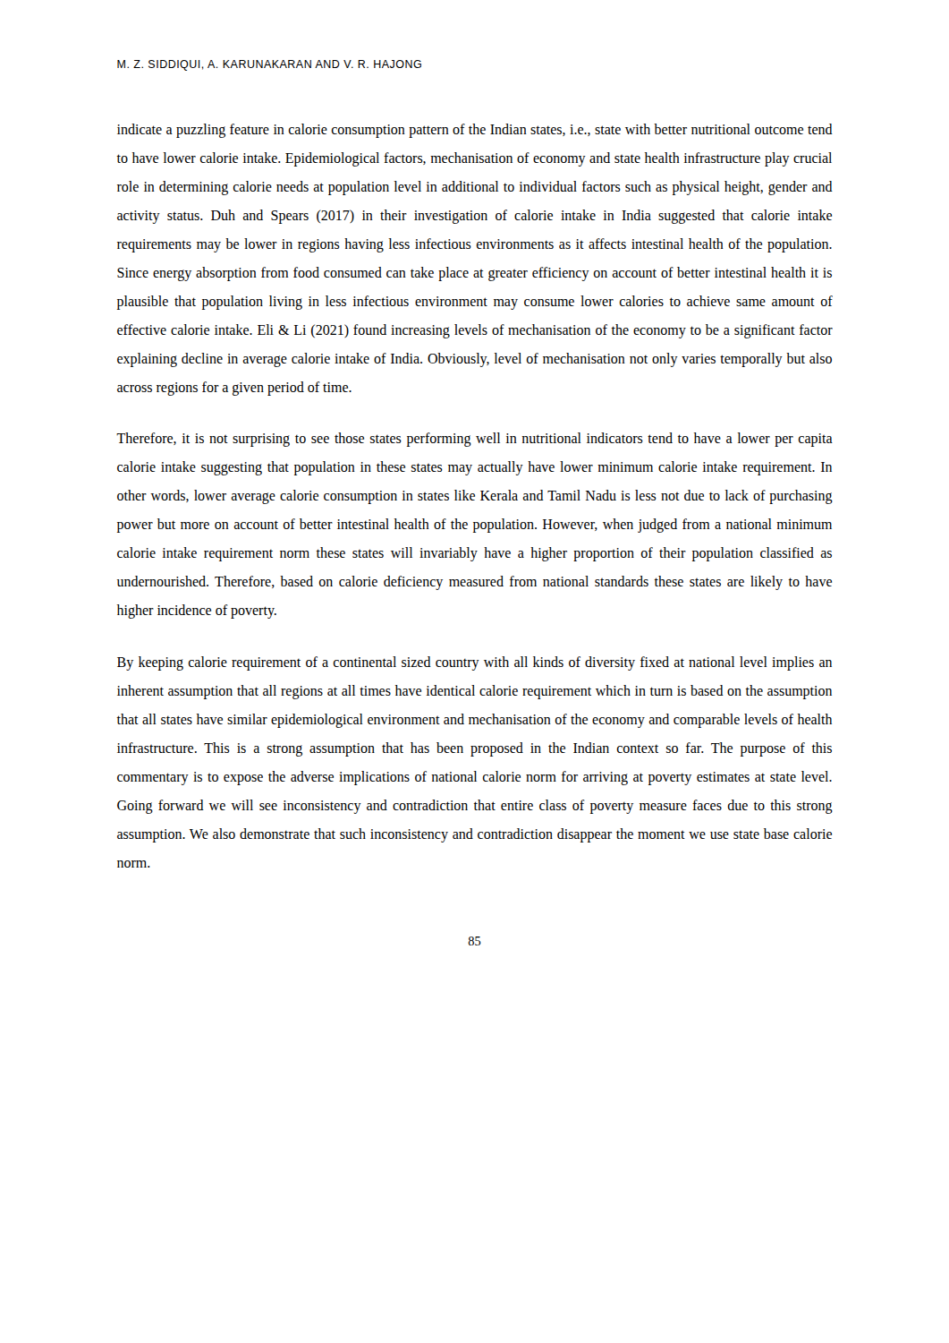M. Z. SIDDIQUI, A. KARUNAKARAN AND V. R. HAJONG
indicate a puzzling feature in calorie consumption pattern of the Indian states, i.e., state with better nutritional outcome tend to have lower calorie intake. Epidemiological factors, mechanisation of economy and state health infrastructure play crucial role in determining calorie needs at population level in additional to individual factors such as physical height, gender and activity status. Duh and Spears (2017) in their investigation of calorie intake in India suggested that calorie intake requirements may be lower in regions having less infectious environments as it affects intestinal health of the population. Since energy absorption from food consumed can take place at greater efficiency on account of better intestinal health it is plausible that population living in less infectious environment may consume lower calories to achieve same amount of effective calorie intake. Eli & Li (2021) found increasing levels of mechanisation of the economy to be a significant factor explaining decline in average calorie intake of India. Obviously, level of mechanisation not only varies temporally but also across regions for a given period of time.
Therefore, it is not surprising to see those states performing well in nutritional indicators tend to have a lower per capita calorie intake suggesting that population in these states may actually have lower minimum calorie intake requirement. In other words, lower average calorie consumption in states like Kerala and Tamil Nadu is less not due to lack of purchasing power but more on account of better intestinal health of the population. However, when judged from a national minimum calorie intake requirement norm these states will invariably have a higher proportion of their population classified as undernourished. Therefore, based on calorie deficiency measured from national standards these states are likely to have higher incidence of poverty.
By keeping calorie requirement of a continental sized country with all kinds of diversity fixed at national level implies an inherent assumption that all regions at all times have identical calorie requirement which in turn is based on the assumption that all states have similar epidemiological environment and mechanisation of the economy and comparable levels of health infrastructure. This is a strong assumption that has been proposed in the Indian context so far. The purpose of this commentary is to expose the adverse implications of national calorie norm for arriving at poverty estimates at state level. Going forward we will see inconsistency and contradiction that entire class of poverty measure faces due to this strong assumption. We also demonstrate that such inconsistency and contradiction disappear the moment we use state base calorie norm.
85